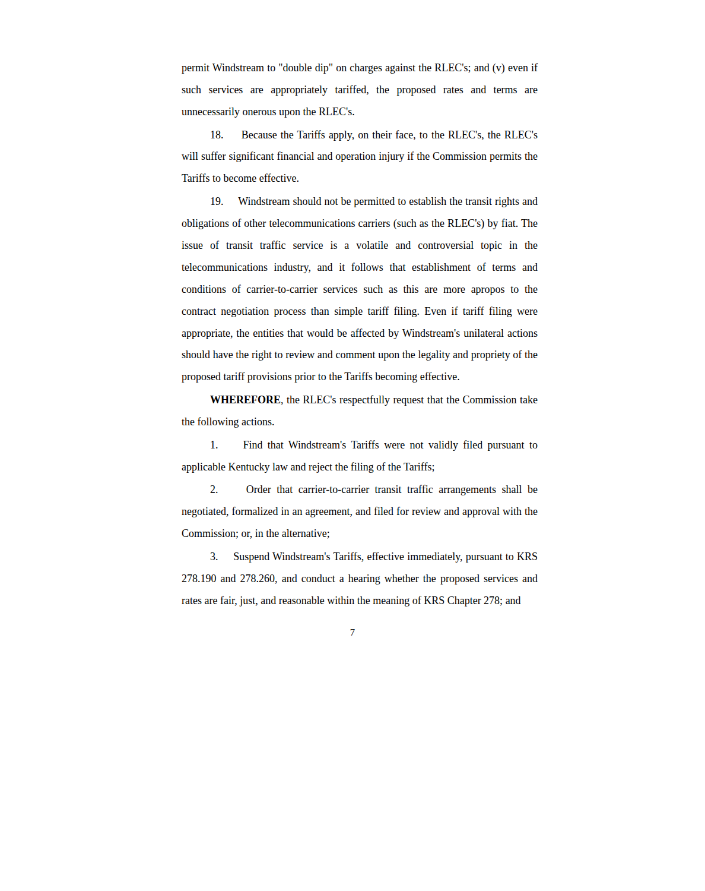permit Windstream to "double dip" on charges against the RLEC's; and (v) even if such services are appropriately tariffed, the proposed rates and terms are unnecessarily onerous upon the RLEC's.
18. Because the Tariffs apply, on their face, to the RLEC's, the RLEC's will suffer significant financial and operation injury if the Commission permits the Tariffs to become effective.
19. Windstream should not be permitted to establish the transit rights and obligations of other telecommunications carriers (such as the RLEC's) by fiat. The issue of transit traffic service is a volatile and controversial topic in the telecommunications industry, and it follows that establishment of terms and conditions of carrier-to-carrier services such as this are more apropos to the contract negotiation process than simple tariff filing. Even if tariff filing were appropriate, the entities that would be affected by Windstream's unilateral actions should have the right to review and comment upon the legality and propriety of the proposed tariff provisions prior to the Tariffs becoming effective.
WHEREFORE, the RLEC's respectfully request that the Commission take the following actions.
1. Find that Windstream's Tariffs were not validly filed pursuant to applicable Kentucky law and reject the filing of the Tariffs;
2. Order that carrier-to-carrier transit traffic arrangements shall be negotiated, formalized in an agreement, and filed for review and approval with the Commission; or, in the alternative;
3. Suspend Windstream's Tariffs, effective immediately, pursuant to KRS 278.190 and 278.260, and conduct a hearing whether the proposed services and rates are fair, just, and reasonable within the meaning of KRS Chapter 278; and
7